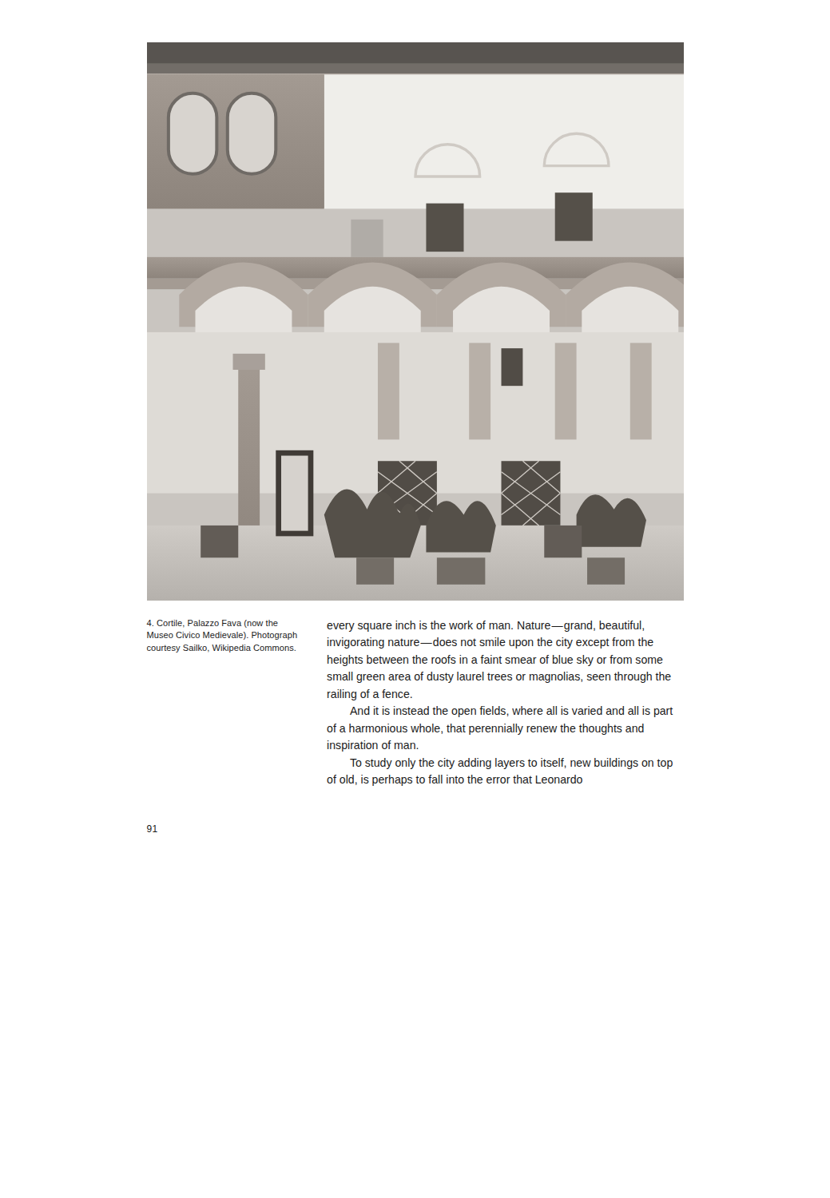4. Cortile, Palazzo Fava (now the Museo Civico Medievale). Photograph courtesy Sailko, Wikipedia Commons.
every square inch is the work of man. Nature — grand, beautiful, invigorating nature — does not smile upon the city except from the heights between the roofs in a faint smear of blue sky or from some small green area of dusty laurel trees or magnolias, seen through the railing of a fence.
And it is instead the open fields, where all is varied and all is part of a harmonious whole, that perennially renew the thoughts and inspiration of man.
To study only the city adding layers to itself, new buildings on top of old, is perhaps to fall into the error that Leonardo
91